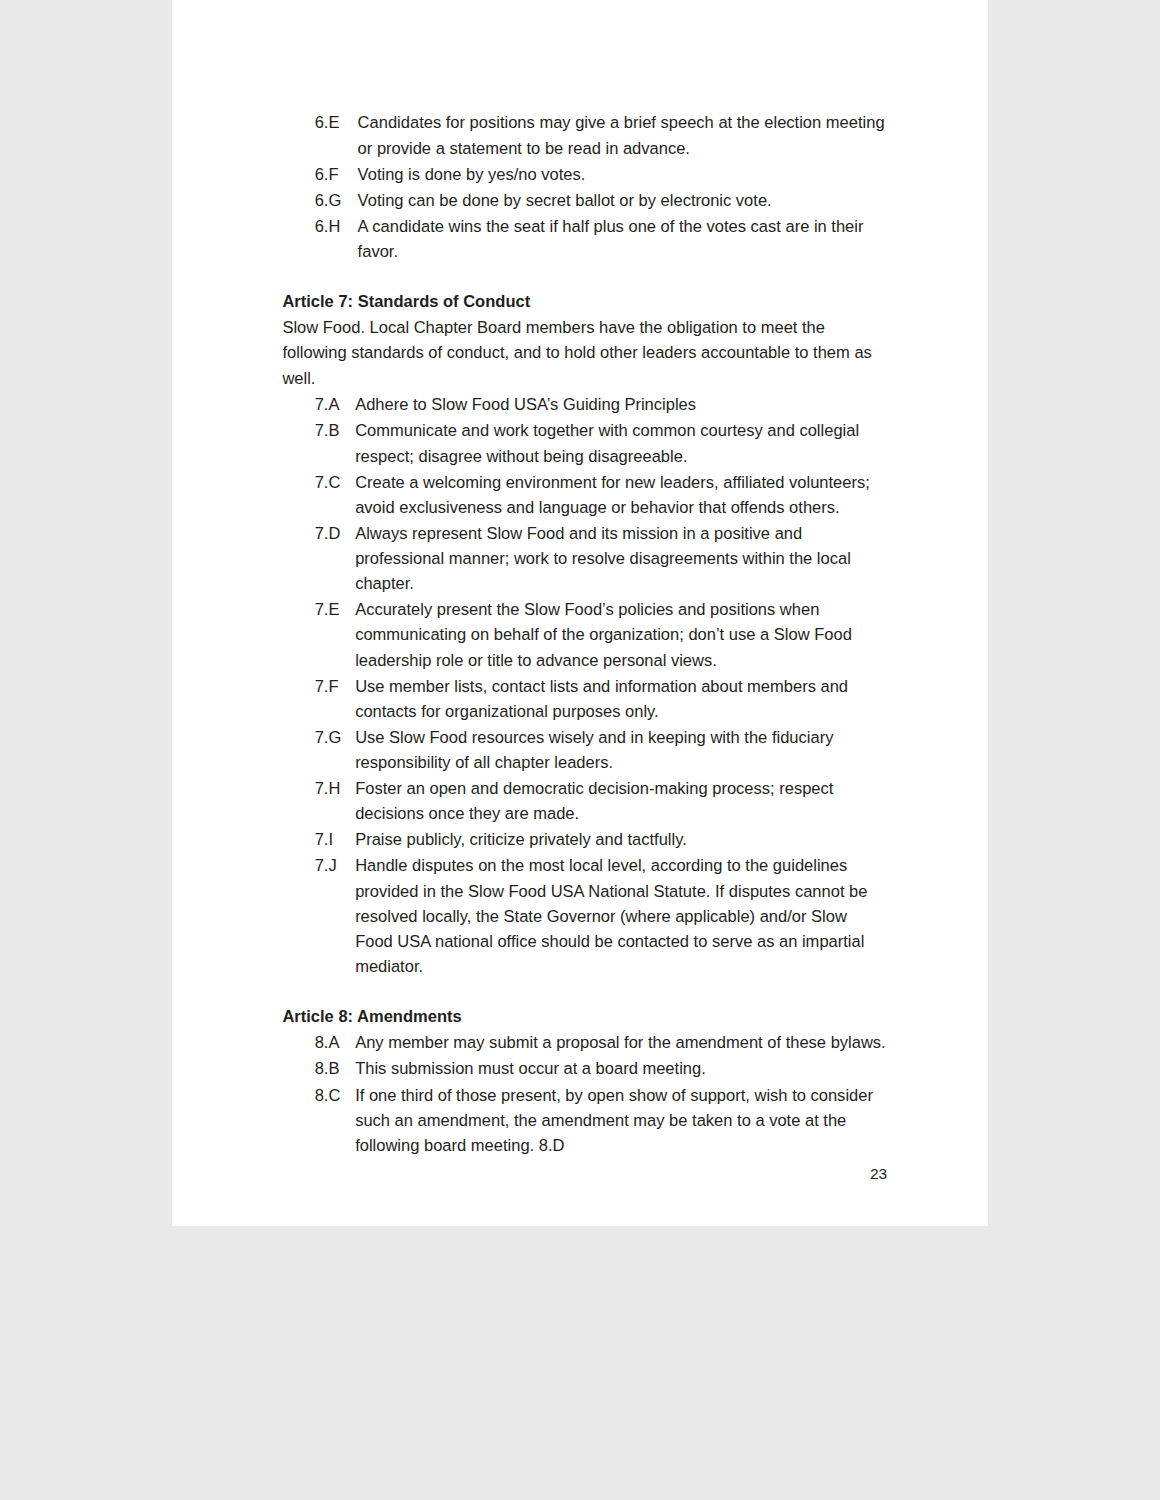6.E Candidates for positions may give a brief speech at the election meeting or provide a statement to be read in advance.
6.F Voting is done by yes/no votes.
6.G Voting can be done by secret ballot or by electronic vote.
6.H A candidate wins the seat if half plus one of the votes cast are in their favor.
Article 7: Standards of Conduct
Slow Food. Local Chapter Board members have the obligation to meet the following standards of conduct, and to hold other leaders accountable to them as well.
7.A Adhere to Slow Food USA’s Guiding Principles
7.B Communicate and work together with common courtesy and collegial respect; disagree without being disagreeable.
7.C Create a welcoming environment for new leaders, affiliated volunteers; avoid exclusiveness and language or behavior that offends others.
7.D Always represent Slow Food and its mission in a positive and professional manner; work to resolve disagreements within the local chapter.
7.E Accurately present the Slow Food’s policies and positions when communicating on behalf of the organization; don’t use a Slow Food leadership role or title to advance personal views.
7.F Use member lists, contact lists and information about members and contacts for organizational purposes only.
7.G Use Slow Food resources wisely and in keeping with the fiduciary responsibility of all chapter leaders.
7.H Foster an open and democratic decision-making process; respect decisions once they are made.
7.I Praise publicly, criticize privately and tactfully.
7.J Handle disputes on the most local level, according to the guidelines provided in the Slow Food USA National Statute. If disputes cannot be resolved locally, the State Governor (where applicable) and/or Slow Food USA national office should be contacted to serve as an impartial mediator.
Article 8: Amendments
8.A Any member may submit a proposal for the amendment of these bylaws.
8.B This submission must occur at a board meeting.
8.C If one third of those present, by open show of support, wish to consider such an amendment, the amendment may be taken to a vote at the following board meeting. 8.D
23